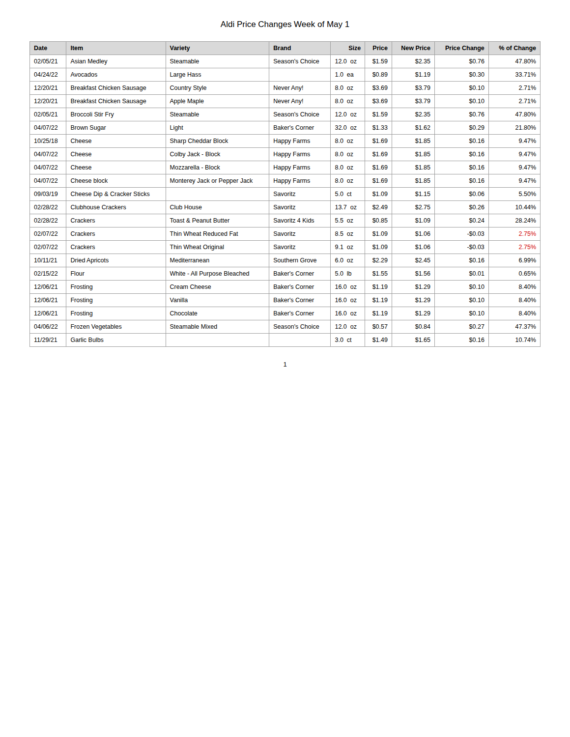Aldi Price Changes Week of May 1
| Date | Item | Variety | Brand | Size | Price | New Price | Price Change | % of Change |
| --- | --- | --- | --- | --- | --- | --- | --- | --- |
| 02/05/21 | Asian Medley | Steamable | Season's Choice | 12.0 oz | $1.59 | $2.35 | $0.76 | 47.80% |
| 04/24/22 | Avocados | Large Hass | | 1.0 ea | $0.89 | $1.19 | $0.30 | 33.71% |
| 12/20/21 | Breakfast Chicken Sausage | Country Style | Never Any! | 8.0 oz | $3.69 | $3.79 | $0.10 | 2.71% |
| 12/20/21 | Breakfast Chicken Sausage | Apple Maple | Never Any! | 8.0 oz | $3.69 | $3.79 | $0.10 | 2.71% |
| 02/05/21 | Broccoli Stir Fry | Steamable | Season's Choice | 12.0 oz | $1.59 | $2.35 | $0.76 | 47.80% |
| 04/07/22 | Brown Sugar | Light | Baker's Corner | 32.0 oz | $1.33 | $1.62 | $0.29 | 21.80% |
| 10/25/18 | Cheese | Sharp Cheddar Block | Happy Farms | 8.0 oz | $1.69 | $1.85 | $0.16 | 9.47% |
| 04/07/22 | Cheese | Colby Jack - Block | Happy Farms | 8.0 oz | $1.69 | $1.85 | $0.16 | 9.47% |
| 04/07/22 | Cheese | Mozzarella - Block | Happy Farms | 8.0 oz | $1.69 | $1.85 | $0.16 | 9.47% |
| 04/07/22 | Cheese block | Monterey Jack or Pepper Jack | Happy Farms | 8.0 oz | $1.69 | $1.85 | $0.16 | 9.47% |
| 09/03/19 | Cheese Dip & Cracker Sticks | | Savoritz | 5.0 ct | $1.09 | $1.15 | $0.06 | 5.50% |
| 02/28/22 | Clubhouse Crackers | Club House | Savoritz | 13.7 oz | $2.49 | $2.75 | $0.26 | 10.44% |
| 02/28/22 | Crackers | Toast & Peanut Butter | Savoritz 4 Kids | 5.5 oz | $0.85 | $1.09 | $0.24 | 28.24% |
| 02/07/22 | Crackers | Thin Wheat Reduced Fat | Savoritz | 8.5 oz | $1.09 | $1.06 | -$0.03 | 2.75% |
| 02/07/22 | Crackers | Thin Wheat Original | Savoritz | 9.1 oz | $1.09 | $1.06 | -$0.03 | 2.75% |
| 10/11/21 | Dried Apricots | Mediterranean | Southern Grove | 6.0 oz | $2.29 | $2.45 | $0.16 | 6.99% |
| 02/15/22 | Flour | White - All Purpose Bleached | Baker's Corner | 5.0 lb | $1.55 | $1.56 | $0.01 | 0.65% |
| 12/06/21 | Frosting | Cream Cheese | Baker's Corner | 16.0 oz | $1.19 | $1.29 | $0.10 | 8.40% |
| 12/06/21 | Frosting | Vanilla | Baker's Corner | 16.0 oz | $1.19 | $1.29 | $0.10 | 8.40% |
| 12/06/21 | Frosting | Chocolate | Baker's Corner | 16.0 oz | $1.19 | $1.29 | $0.10 | 8.40% |
| 04/06/22 | Frozen Vegetables | Steamable Mixed | Season's Choice | 12.0 oz | $0.57 | $0.84 | $0.27 | 47.37% |
| 11/29/21 | Garlic Bulbs | | | 3.0 ct | $1.49 | $1.65 | $0.16 | 10.74% |
1